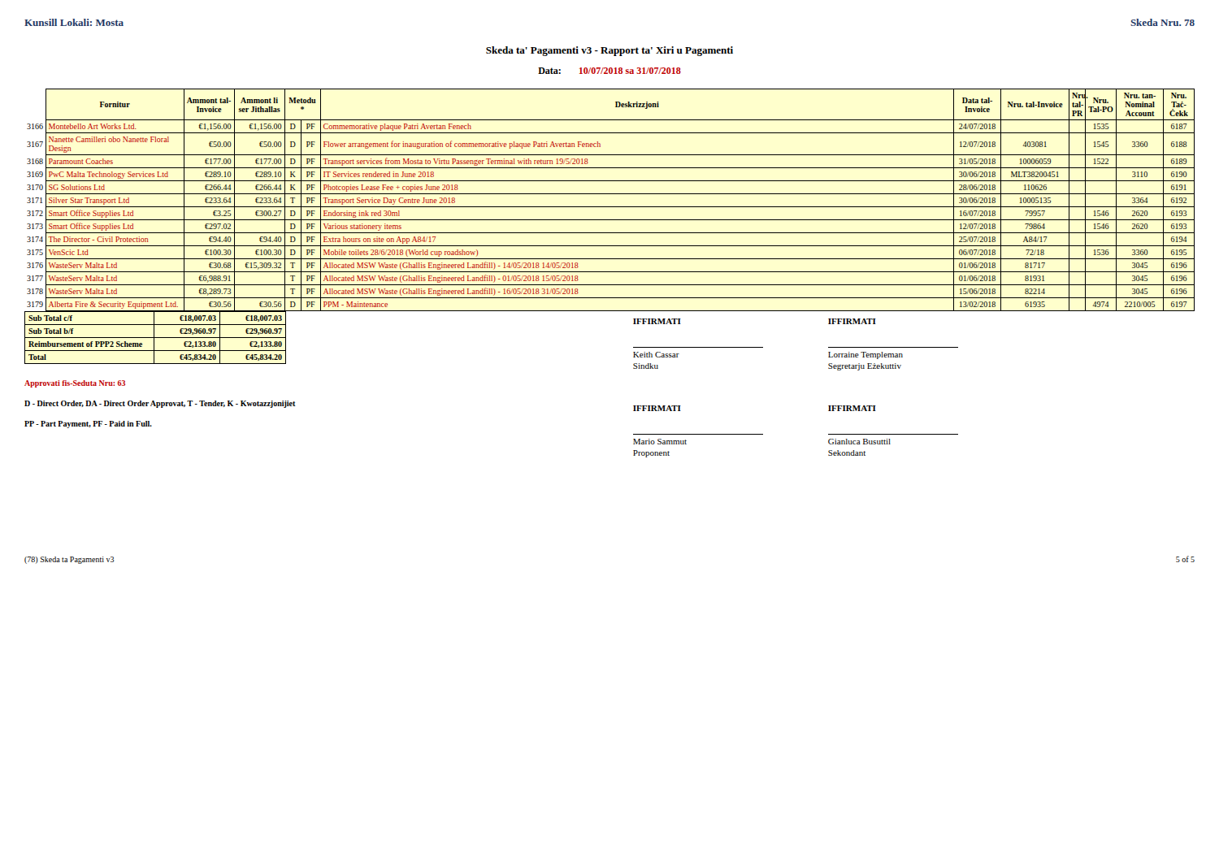Kunsill Lokali: Mosta
Skeda Nru. 78
Skeda ta' Pagamenti v3 - Rapport ta' Xiri u Pagamenti
Data: 10/07/2018 sa 31/07/2018
| | Fornitur | Ammont tal-Invoice | Ammont li ser Jithallas | Metodu * | Deskrizzjoni | Data tal-Invoice | Nru. tal-Invoice | Nru. tal-PR | Nru. Tal-PO | Nru. tan-Nominal Account | Nru. Taċ-Ċekk |
| --- | --- | --- | --- | --- | --- | --- | --- | --- | --- | --- | --- |
| 3166 | Montebello Art Works Ltd. | €1,156.00 | €1,156.00 | D | PF | Commemorative plaque Patri Avertan Fenech | 24/07/2018 | | | 1535 | | 6187 |
| 3167 | Nanette Camilleri obo Nanette Floral Design | €50.00 | €50.00 | D | PF | Flower arrangement for inauguration of commemorative plaque Patri Avertan Fenech | 12/07/2018 | 403081 | | 1545 | 3360 | 6188 |
| 3168 | Paramount Coaches | €177.00 | €177.00 | D | PF | Transport services from Mosta to Virtu Passenger Terminal with return 19/5/2018 | 31/05/2018 | 10006059 | | 1522 | | 6189 |
| 3169 | PwC Malta Technology Services Ltd | €289.10 | €289.10 | K | PF | IT Services rendered in June 2018 | 30/06/2018 | MLT38200451 | | | 3110 | 6190 |
| 3170 | SG Solutions Ltd | €266.44 | €266.44 | K | PF | Photcopies Lease Fee + copies June 2018 | 28/06/2018 | 110626 | | | | 6191 |
| 3171 | Silver Star Transport Ltd | €233.64 | €233.64 | T | PF | Transport Service Day Centre June 2018 | 30/06/2018 | 10005135 | | | 3364 | 6192 |
| 3172 | Smart Office Supplies Ltd | €3.25 | €300.27 | D | PF | Endorsing ink red 30ml | 16/07/2018 | 79957 | | 1546 | 2620 | 6193 |
| 3173 | Smart Office Supplies Ltd | €297.02 | | D | PF | Various stationery items | 12/07/2018 | 79864 | | 1546 | 2620 | 6193 |
| 3174 | The Director - Civil Protection | €94.40 | €94.40 | D | PF | Extra hours on site on App A84/17 | 25/07/2018 | A84/17 | | | | 6194 |
| 3175 | VenScic Ltd | €100.30 | €100.30 | D | PF | Mobile toilets 28/6/2018 (World cup roadshow) | 06/07/2018 | 72/18 | | 1536 | 3360 | 6195 |
| 3176 | WasteServ Malta Ltd | €30.68 | €15,309.32 | T | PF | Allocated MSW Waste (Ghallis Engineered Landfill) - 14/05/2018 14/05/2018 | 01/06/2018 | 81717 | | | 3045 | 6196 |
| 3177 | WasteServ Malta Ltd | €6,988.91 | | T | PF | Allocated MSW Waste (Ghallis Engineered Landfill) - 01/05/2018 15/05/2018 | 01/06/2018 | 81931 | | | 3045 | 6196 |
| 3178 | WasteServ Malta Ltd | €8,289.73 | | T | PF | Allocated MSW Waste (Ghallis Engineered Landfill) - 16/05/2018 31/05/2018 | 15/06/2018 | 82214 | | | 3045 | 6196 |
| 3179 | Alberta Fire & Security Equipment Ltd. | €30.56 | €30.56 | D | PF | PPM - Maintenance | 13/02/2018 | 61935 | | 4974 | 2210/005 | 6197 |
| Sub Total c/f | €18,007.03 | €18,007.03 |
| Sub Total b/f | €29,960.97 | €29,960.97 |
| Reimbursement of PPP2 Scheme | €2,133.80 | €2,133.80 |
| Total | €45,834.20 | €45,834.20 |
Approvati fis-Seduta Nru: 63
D - Direct Order, DA - Direct Order Approvat, T - Tender, K - Kwotazzjonijiet
PP - Part Payment, PF - Paid in Full.
IFFIRMATI
Keith Cassar
Sindku
IFFIRMATI
Lorraine Templeman
Segretarju Eżekuttiv
IFFIRMATI
Mario Sammut
Proponent
IFFIRMATI
Gianluca Busuttil
Sekondant
(78) Skeda ta Pagamenti v3
5 of 5